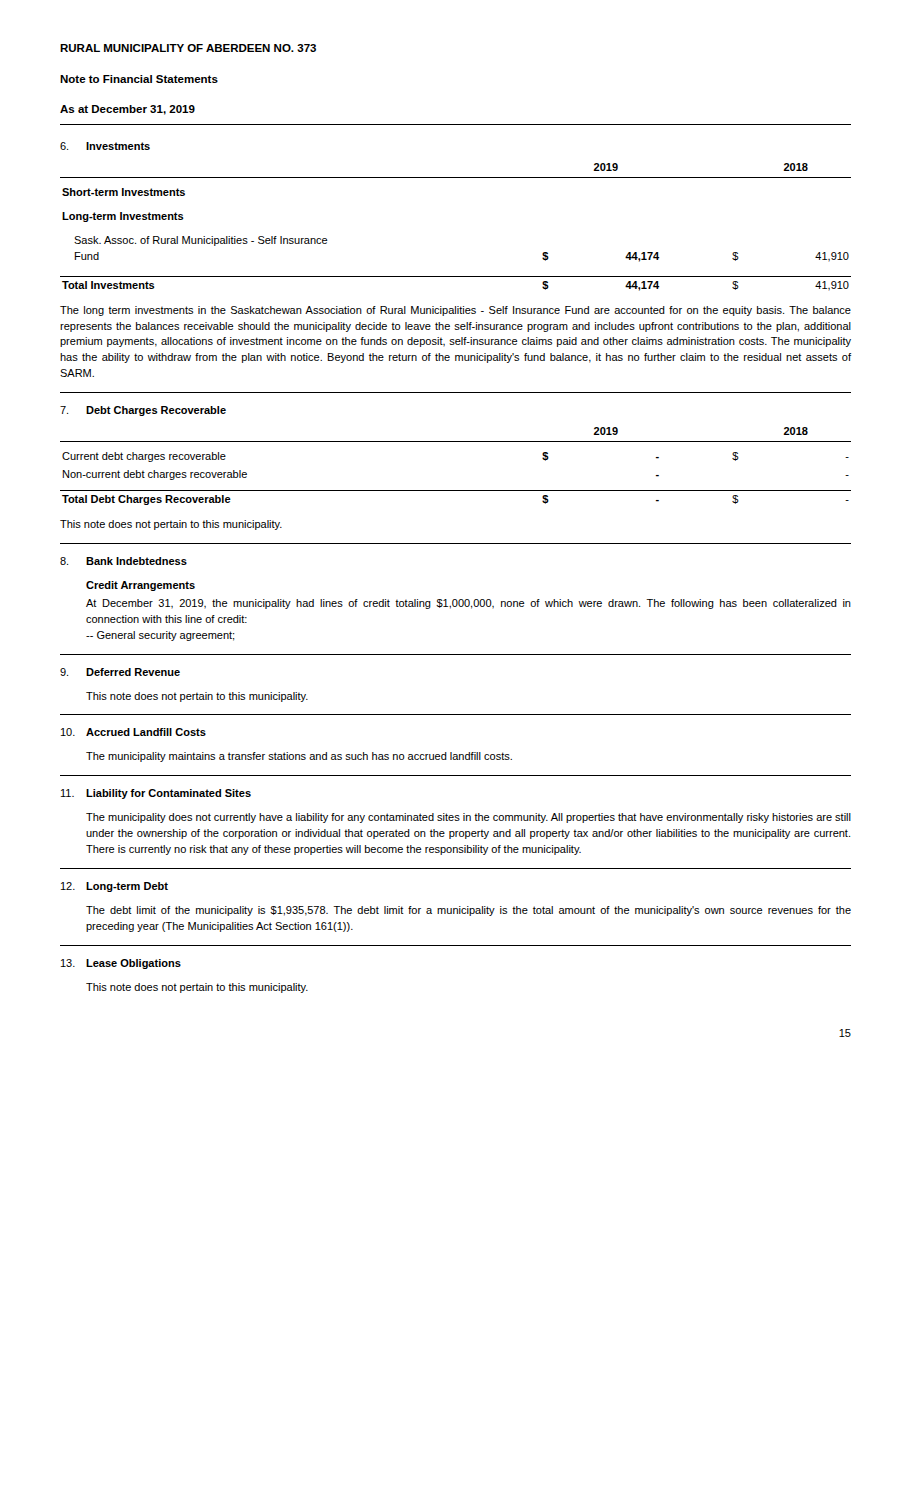RURAL MUNICIPALITY OF ABERDEEN NO. 373
Note to Financial Statements
As at December 31, 2019
6.
Investments
| | | 2019 | | 2018 |
| Short-term Investments | | | | |
| Long-term Investments | | | | |
| Sask. Assoc. of Rural Municipalities - Self Insurance Fund | $ | 44,174 | $ | 41,910 |
| Total Investments | $ | 44,174 | $ | 41,910 |
The long term investments in the Saskatchewan Association of Rural Municipalities - Self Insurance Fund are accounted for on the equity basis. The balance represents the balances receivable should the municipality decide to leave the self-insurance program and includes upfront contributions to the plan, additional premium payments, allocations of investment income on the funds on deposit, self-insurance claims paid and other claims administration costs. The municipality has the ability to withdraw from the plan with notice. Beyond the return of the municipality's fund balance, it has no further claim to the residual net assets of SARM.
7.
Debt Charges Recoverable
| | | 2019 | | 2018 |
| Current debt charges recoverable | $ | - | $ | - |
| Non-current debt charges recoverable | | - | | - |
| Total Debt Charges Recoverable | $ | - | $ | - |
This note does not pertain to this municipality.
8.
Bank Indebtedness
Credit Arrangements
At December 31, 2019, the municipality had lines of credit totaling $1,000,000, none of which were drawn. The following has been collateralized in connection with this line of credit:
-- General security agreement;
9.
Deferred Revenue
This note does not pertain to this municipality.
10.
Accrued Landfill Costs
The municipality maintains a transfer stations and as such has no accrued landfill costs.
11.
Liability for Contaminated Sites
The municipality does not currently have a liability for any contaminated sites in the community. All properties that have environmentally risky histories are still under the ownership of the corporation or individual that operated on the property and all property tax and/or other liabilities to the municipality are current. There is currently no risk that any of these properties will become the responsibility of the municipality.
12.
Long-term Debt
The debt limit of the municipality is $1,935,578. The debt limit for a municipality is the total amount of the municipality's own source revenues for the preceding year (The Municipalities Act Section 161(1)).
13.
Lease Obligations
This note does not pertain to this municipality.
15